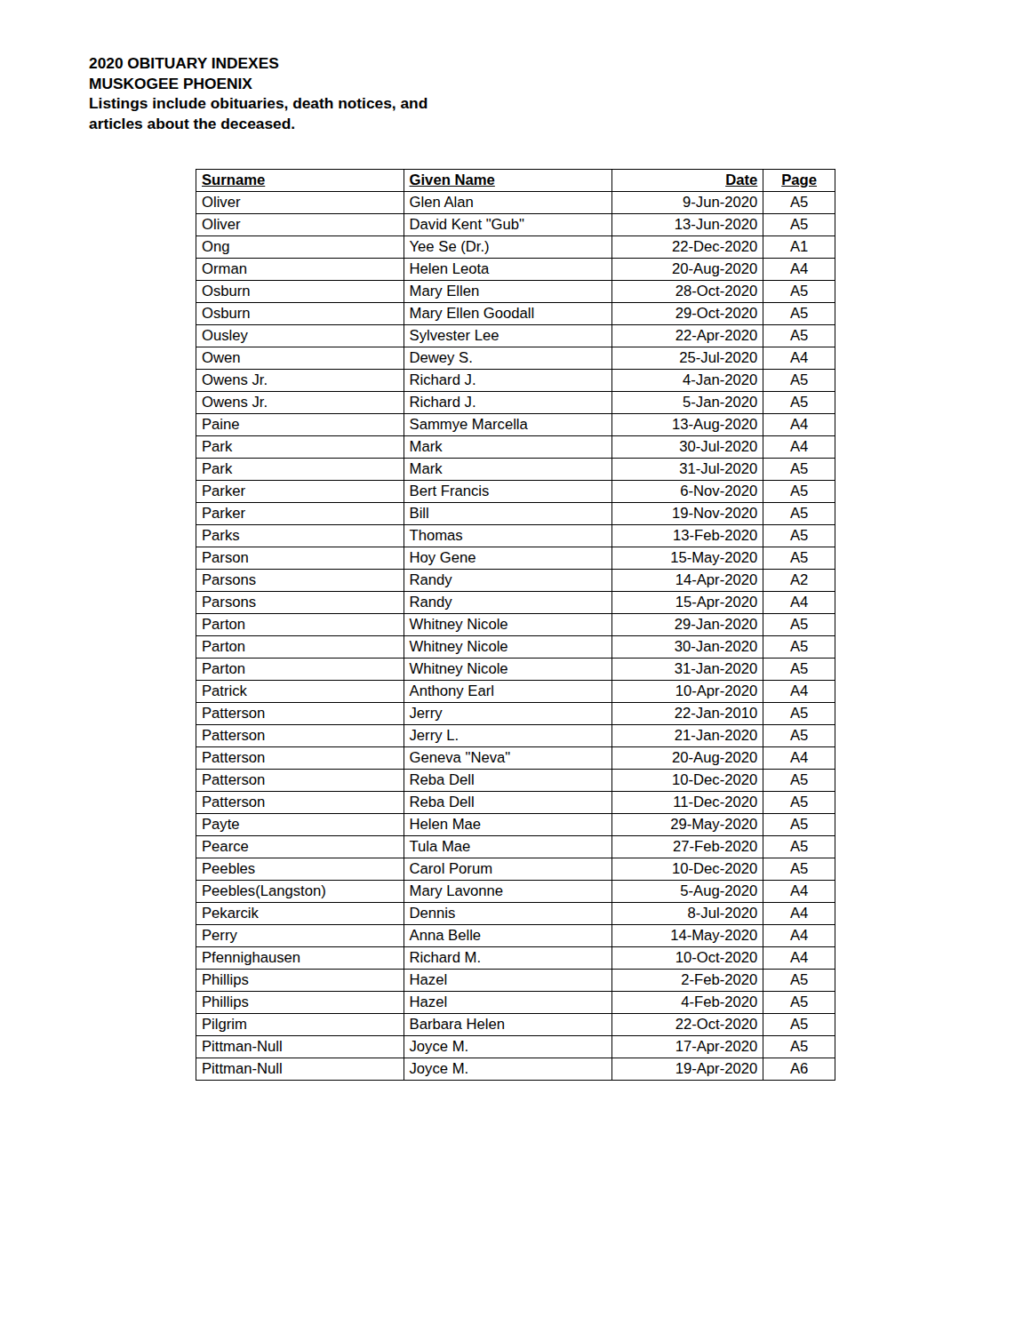2020 OBITUARY INDEXES
MUSKOGEE PHOENIX
Listings include obituaries, death notices, and
articles about the deceased.
| Surname | Given Name | Date | Page |
| --- | --- | --- | --- |
| Oliver | Glen Alan | 9-Jun-2020 | A5 |
| Oliver | David Kent "Gub" | 13-Jun-2020 | A5 |
| Ong | Yee Se (Dr.) | 22-Dec-2020 | A1 |
| Orman | Helen Leota | 20-Aug-2020 | A4 |
| Osburn | Mary Ellen | 28-Oct-2020 | A5 |
| Osburn | Mary Ellen Goodall | 29-Oct-2020 | A5 |
| Ousley | Sylvester Lee | 22-Apr-2020 | A5 |
| Owen | Dewey S. | 25-Jul-2020 | A4 |
| Owens Jr. | Richard J. | 4-Jan-2020 | A5 |
| Owens Jr. | Richard J. | 5-Jan-2020 | A5 |
| Paine | Sammye Marcella | 13-Aug-2020 | A4 |
| Park | Mark | 30-Jul-2020 | A4 |
| Park | Mark | 31-Jul-2020 | A5 |
| Parker | Bert Francis | 6-Nov-2020 | A5 |
| Parker | Bill | 19-Nov-2020 | A5 |
| Parks | Thomas | 13-Feb-2020 | A5 |
| Parson | Hoy Gene | 15-May-2020 | A5 |
| Parsons | Randy | 14-Apr-2020 | A2 |
| Parsons | Randy | 15-Apr-2020 | A4 |
| Parton | Whitney Nicole | 29-Jan-2020 | A5 |
| Parton | Whitney Nicole | 30-Jan-2020 | A5 |
| Parton | Whitney Nicole | 31-Jan-2020 | A5 |
| Patrick | Anthony Earl | 10-Apr-2020 | A4 |
| Patterson | Jerry | 22-Jan-2010 | A5 |
| Patterson | Jerry L. | 21-Jan-2020 | A5 |
| Patterson | Geneva "Neva" | 20-Aug-2020 | A4 |
| Patterson | Reba Dell | 10-Dec-2020 | A5 |
| Patterson | Reba Dell | 11-Dec-2020 | A5 |
| Payte | Helen Mae | 29-May-2020 | A5 |
| Pearce | Tula Mae | 27-Feb-2020 | A5 |
| Peebles | Carol Porum | 10-Dec-2020 | A5 |
| Peebles(Langston) | Mary Lavonne | 5-Aug-2020 | A4 |
| Pekarcik | Dennis | 8-Jul-2020 | A4 |
| Perry | Anna Belle | 14-May-2020 | A4 |
| Pfennighausen | Richard M. | 10-Oct-2020 | A4 |
| Phillips | Hazel | 2-Feb-2020 | A5 |
| Phillips | Hazel | 4-Feb-2020 | A5 |
| Pilgrim | Barbara Helen | 22-Oct-2020 | A5 |
| Pittman-Null | Joyce M. | 17-Apr-2020 | A5 |
| Pittman-Null | Joyce M. | 19-Apr-2020 | A6 |